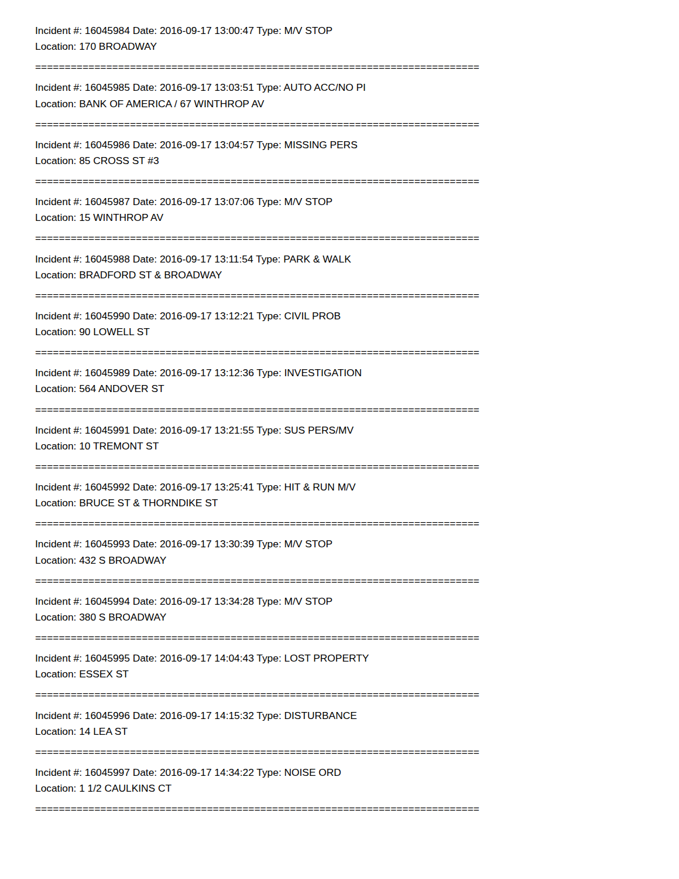Incident #: 16045984 Date: 2016-09-17 13:00:47 Type: M/V STOP
Location: 170 BROADWAY
===========================================================================
Incident #: 16045985 Date: 2016-09-17 13:03:51 Type: AUTO ACC/NO PI
Location: BANK OF AMERICA / 67 WINTHROP AV
===========================================================================
Incident #: 16045986 Date: 2016-09-17 13:04:57 Type: MISSING PERS
Location: 85 CROSS ST #3
===========================================================================
Incident #: 16045987 Date: 2016-09-17 13:07:06 Type: M/V STOP
Location: 15 WINTHROP AV
===========================================================================
Incident #: 16045988 Date: 2016-09-17 13:11:54 Type: PARK & WALK
Location: BRADFORD ST & BROADWAY
===========================================================================
Incident #: 16045990 Date: 2016-09-17 13:12:21 Type: CIVIL PROB
Location: 90 LOWELL ST
===========================================================================
Incident #: 16045989 Date: 2016-09-17 13:12:36 Type: INVESTIGATION
Location: 564 ANDOVER ST
===========================================================================
Incident #: 16045991 Date: 2016-09-17 13:21:55 Type: SUS PERS/MV
Location: 10 TREMONT ST
===========================================================================
Incident #: 16045992 Date: 2016-09-17 13:25:41 Type: HIT & RUN M/V
Location: BRUCE ST & THORNDIKE ST
===========================================================================
Incident #: 16045993 Date: 2016-09-17 13:30:39 Type: M/V STOP
Location: 432 S BROADWAY
===========================================================================
Incident #: 16045994 Date: 2016-09-17 13:34:28 Type: M/V STOP
Location: 380 S BROADWAY
===========================================================================
Incident #: 16045995 Date: 2016-09-17 14:04:43 Type: LOST PROPERTY
Location: ESSEX ST
===========================================================================
Incident #: 16045996 Date: 2016-09-17 14:15:32 Type: DISTURBANCE
Location: 14 LEA ST
===========================================================================
Incident #: 16045997 Date: 2016-09-17 14:34:22 Type: NOISE ORD
Location: 1 1/2 CAULKINS CT
===========================================================================